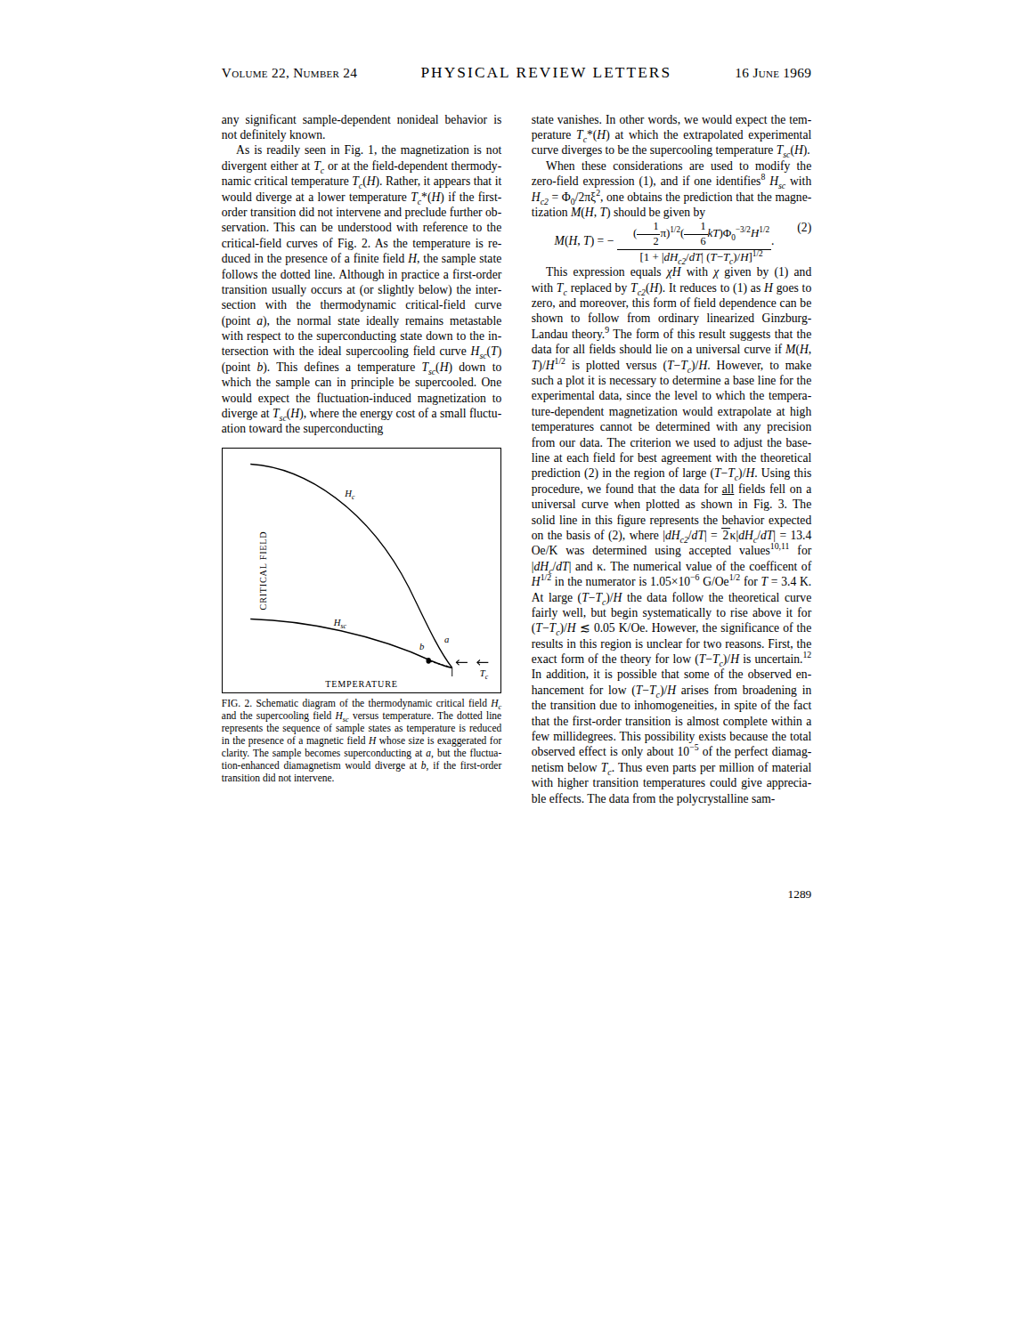Volume 22, Number 24 PHYSICAL REVIEW LETTERS 16 June 1969
any significant sample-dependent nonideal behavior is not definitely known.
As is readily seen in Fig. 1, the magnetization is not divergent either at Tc or at the field-dependent thermodynamic critical temperature Tc(H). Rather, it appears that it would diverge at a lower temperature Tc*(H) if the first-order transition did not intervene and preclude further observation. This can be understood with reference to the critical-field curves of Fig. 2. As the temperature is reduced in the presence of a finite field H, the sample state follows the dotted line. Although in practice a first-order transition usually occurs at (or slightly below) the intersection with the thermodynamic critical-field curve (point a), the normal state ideally remains metastable with respect to the superconducting state down to the intersection with the ideal supercooling field curve Hsc(T) (point b). This defines a temperature Tsc(H) down to which the sample can in principle be supercooled. One would expect the fluctuation-induced magnetization to diverge at Tsc(H), where the energy cost of a small fluctuation toward the superconducting
CRITICAL FIELD TEMPERATURE Hc Hsc a b Tc
FIG. 2. Schematic diagram of the thermodynamic critical field Hc and the supercooling field Hsc versus temperature. The dotted line represents the sequence of sample states as temperature is reduced in the presence of a magnetic field H whose size is exaggerated for clarity. The sample becomes superconducting at a, but the fluctuation-enhanced diamagnetism would diverge at b, if the first-order transition did not intervene.
state vanishes. In other words, we would expect the temperature Tc*(H) at which the extrapolated experimental curve diverges to be the supercooling temperature Tsc(H).
When these considerations are used to modify the zero-field expression (1), and if one identifies8 Hsc with Hc2 = Φ0/2πξ2, one obtains the prediction that the magnetization M(H, T) should be given by
(2) M(H, T) = − (12π)1/2(16 kT)Φ0−3/2H1/2 [1 + |dHc2/dT| (T−Tc)/H]1/2 .
This expression equals χH with χ given by (1) and with Tc replaced by Tc2(H). It reduces to (1) as H goes to zero, and moreover, this form of field dependence can be shown to follow from ordinary linearized Ginzburg-Landau theory.9 The form of this result suggests that the data for all fields should lie on a universal curve if M(H, T)/H1/2 is plotted versus (T−Tc)/H. However, to make such a plot it is necessary to determine a base line for the experimental data, since the level to which the temperature-dependent magnetization would extrapolate at high temperatures cannot be determined with any precision from our data. The criterion we used to adjust the baseline at each field for best agreement with the theoretical prediction (2) in the region of large (T−Tc)/H. Using this procedure, we found that the data for all fields fell on a universal curve when plotted as shown in Fig. 3. The solid line in this figure represents the behavior expected on the basis of (2), where |dHc2/dT| = 2κ|dHc/dT| = 13.4 Oe/K was determined using accepted values10,11 for |dHc/dT| and κ. The numerical value of the coefficent of H1/2 in the numerator is 1.05×10−6 G/Oe1/2 for T = 3.4 K. At large (T−Tc)/H the data follow the theoretical curve fairly well, but begin systematically to rise above it for (T−Tc)/H ≲ 0.05 K/Oe. However, the significance of the results in this region is unclear for two reasons. First, the exact form of the theory for low (T−Tc)/H is uncertain.12 In addition, it is possible that some of the observed enhancement for low (T−Tc)/H arises from broadening in the transition due to inhomogeneities, in spite of the fact that the first-order transition is almost complete within a few millidegrees. This possibility exists because the total observed effect is only about 10−5 of the perfect diamagnetism below Tc. Thus even parts per million of material with higher transition temperatures could give appreciable effects. The data from the polycrystalline sam-
1289